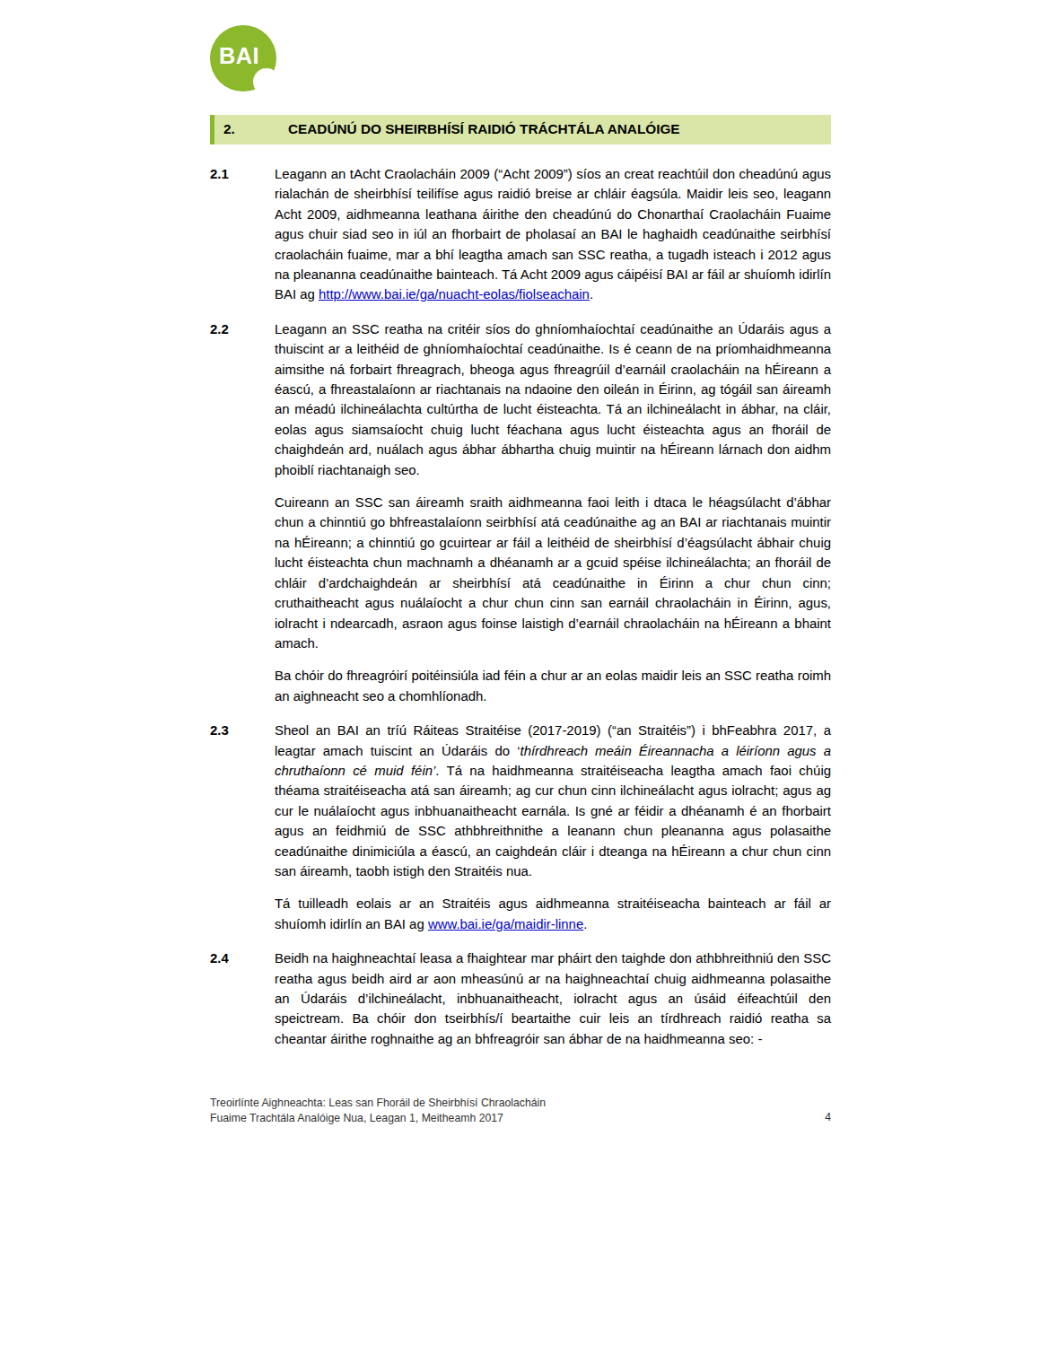BAI
2. CEADÚNÚ DO SHEIRBHÍSÍ RAIDIÓ TRÁCHTÁLA ANALÓIGE
2.1
Leagann an tAcht Craolacháin 2009 (“Acht 2009”) síos an creat reachtúil don cheadúnú agus rialachán de sheirbhísí teilifíse agus raidió breise ar chláir éagsúla. Maidir leis seo, leagann Acht 2009, aidhmeanna leathana áirithe den cheadúnú do Chonarthaí Craolacháin Fuaime agus chuir siad seo in iúl an fhorbairt de pholasaí an BAI le haghaidh ceadúnaithe seirbhísí craolacháin fuaime, mar a bhí leagtha amach san SSC reatha, a tugadh isteach i 2012 agus na pleananna ceadúnaithe bainteach. Tá Acht 2009 agus cáipéisí BAI ar fáil ar shuíomh idirlín BAI ag http://www.bai.ie/ga/nuacht-eolas/fiolseachain.
2.2
Leagann an SSC reatha na critéir síos do ghníomhaíochtaí ceadúnaithe an Údaráis agus a thuiscint ar a leithéid de ghníomhaíochtaí ceadúnaithe. Is é ceann de na príomhaidhmeanna aimsithe ná forbairt fhreagrach, bheoga agus fhreagrúil d’earnáil craolacháin na hÉireann a éascú, a fhreastalaíonn ar riachtanais na ndaoine den oileán in Éirinn, ag tógáil san áireamh an méadú ilchineálachta cultúrtha de lucht éisteachta. Tá an ilchineálacht in ábhar, na cláir, eolas agus siamsaíocht chuig lucht féachana agus lucht éisteachta agus an fhoráil de chaighdeán ard, nuálach agus ábhar ábhartha chuig muintir na hÉireann lárnach don aidhm phoiblí riachtanaigh seo.
Cuireann an SSC san áireamh sraith aidhmeanna faoi leith i dtaca le héagsúlacht d’ábhar chun a chinntiú go bhfreastalaíonn seirbhísí atá ceadúnaithe ag an BAI ar riachtanais muintir na hÉireann; a chinntiú go gcuirtear ar fáil a leithéid de sheirbhísí d’éagsúlacht ábhair chuig lucht éisteachta chun machnamh a dhéanamh ar a gcuid spéise ilchineálachta; an fhoráil de chláir d’ardchaighdeán ar sheirbhísí atá ceadúnaithe in Éirinn a chur chun cinn; cruthaitheacht agus nuálaíocht a chur chun cinn san earnáil chraolacháin in Éirinn, agus, iolracht i ndearcadh, asraon agus foinse laistigh d’earnáil chraolacháin na hÉireann a bhaint amach.
Ba chóir do fhreagróirí poitéinsiúla iad féin a chur ar an eolas maidir leis an SSC reatha roimh an aighneacht seo a chomhlíonadh.
2.3
Sheol an BAI an tríú Ráiteas Straitéise (2017-2019) (“an Straitéis”) i bhFeabhra 2017, a leagtar amach tuiscint an Údaráis do ‘thírdhreach meáin Éireannacha a léiríonn agus a chruthaíonn cé muid féin’. Tá na haidhmeanna straitéiseacha leagtha amach faoi chúig théama straitéiseacha atá san áireamh; ag cur chun cinn ilchineálacht agus iolracht; agus ag cur le nuálaíocht agus inbhuanaitheacht earnála. Is gné ar féidir a dhéanamh é an fhorbairt agus an feidhmiú de SSC athbhreithnithe a leanann chun pleananna agus polasaithe ceadúnaithe dinimiciúla a éascú, an caighdeán cláir i dteanga na hÉireann a chur chun cinn san áireamh, taobh istigh den Straitéis nua.
Tá tuilleadh eolais ar an Straitéis agus aidhmeanna straitéiseacha bainteach ar fáil ar shuíomh idirlín an BAI ag www.bai.ie/ga/maidir-linne.
2.4
Beidh na haighneachtaí leasa a fhaightear mar pháirt den taighde don athbhreithniú den SSC reatha agus beidh aird ar aon mheasúnú ar na haighneachtaí chuig aidhmeanna polasaithe an Údaráis d’ilchineálacht, inbhuanaitheacht, iolracht agus an úsáid éifeachtúil den speictream. Ba chóir don tseirbhís/í beartaithe cuir leis an tírdhreach raidió reatha sa cheantar áirithe roghnaithe ag an bhfreagróir san ábhar de na haidhmeanna seo: -
Treoirlínte Aighneachta: Leas san Fhoráil de Sheirbhísí Chraolacháin
Fuaime Trachtála Analóige Nua, Leagan 1, Meitheamh 2017
4